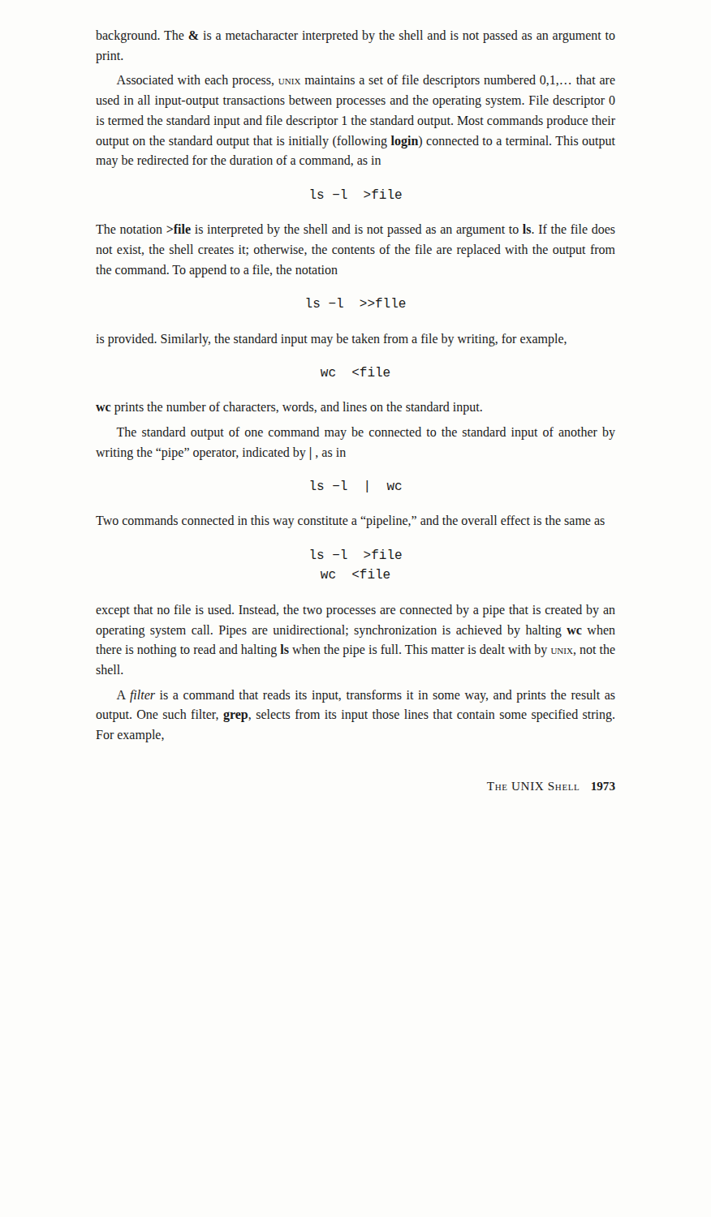background. The & is a metacharacter interpreted by the shell and is not passed as an argument to print.
Associated with each process, unix maintains a set of file descriptors numbered 0,1,… that are used in all input-output transactions between processes and the operating system. File descriptor 0 is termed the standard input and file descriptor 1 the standard output. Most commands produce their output on the standard output that is initially (following login) connected to a terminal. This output may be redirected for the duration of a command, as in
ls −l  >file
The notation >file is interpreted by the shell and is not passed as an argument to ls. If the file does not exist, the shell creates it; otherwise, the contents of the file are replaced with the output from the command. To append to a file, the notation
ls −l  >>flle
is provided. Similarly, the standard input may be taken from a file by writing, for example,
wc  <file
wc prints the number of characters, words, and lines on the standard input.
The standard output of one command may be connected to the standard input of another by writing the “pipe” operator, indicated by | , as in
ls −l  |  wc
Two commands connected in this way constitute a “pipeline,” and the overall effect is the same as
ls −l  >file
wc  <file
except that no file is used. Instead, the two processes are connected by a pipe that is created by an operating system call. Pipes are unidirectional; synchronization is achieved by halting wc when there is nothing to read and halting ls when the pipe is full. This matter is dealt with by unix, not the shell.
A filter is a command that reads its input, transforms it in some way, and prints the result as output. One such filter, grep, selects from its input those lines that contain some specified string. For example,
The UNIX Shell 1973